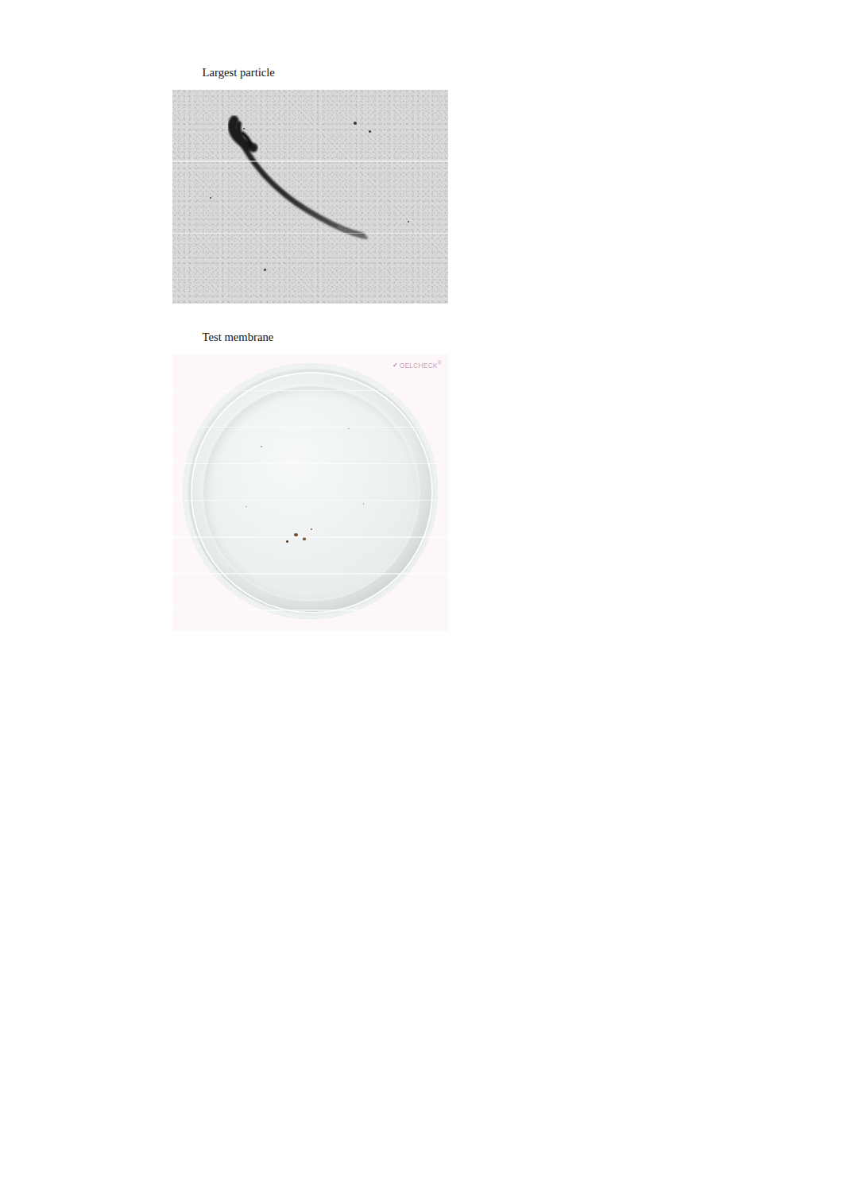Largest particle
Test membrane
✓OELCHECK®